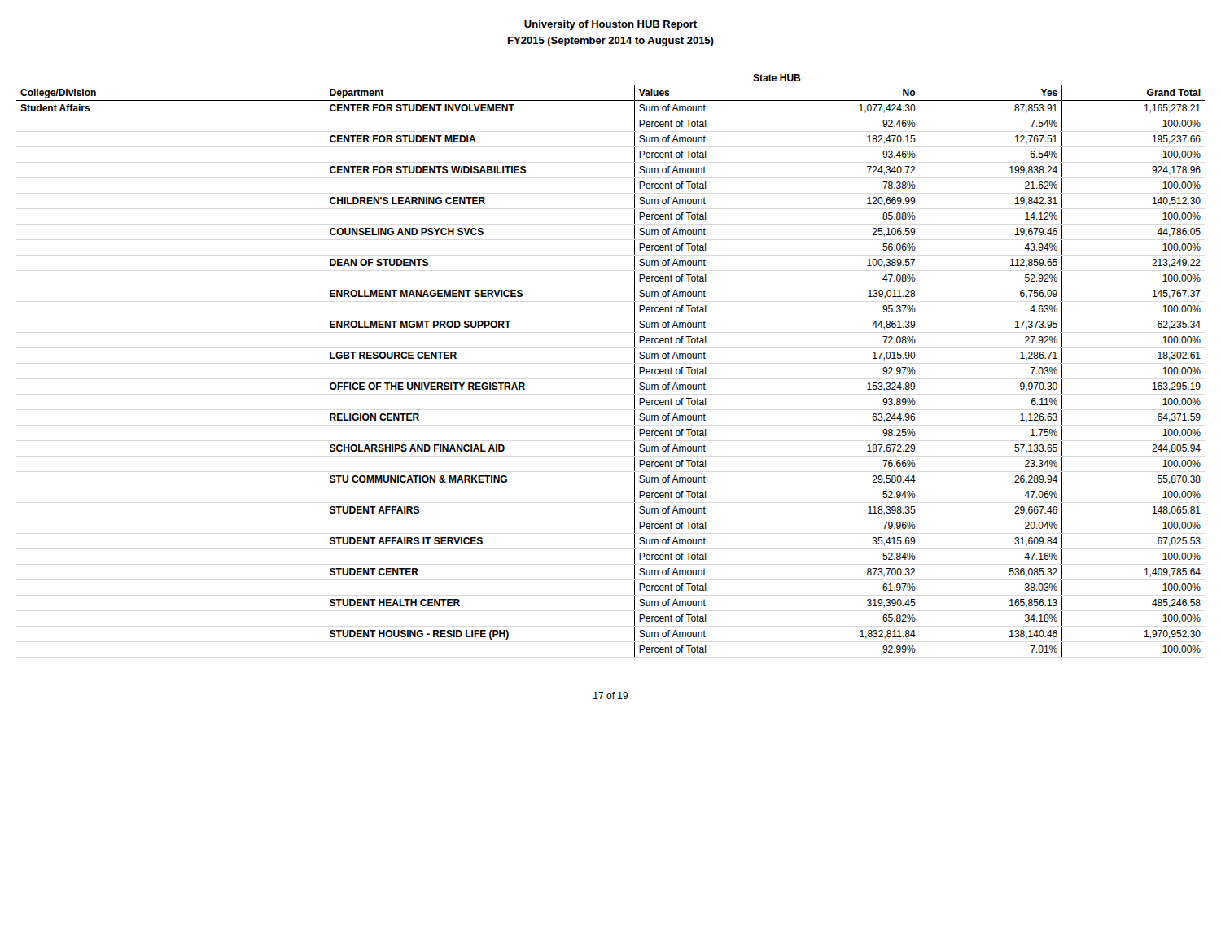University of Houston HUB Report
FY2015 (September 2014 to August 2015)
| | | State HUB | |
| --- | --- | --- | --- |
| College/Division | Department | Values | No | Yes | Grand Total |
| Student Affairs | CENTER FOR STUDENT INVOLVEMENT | Sum of Amount | 1,077,424.30 | 87,853.91 | 1,165,278.21 |
| | | Percent of Total | 92.46% | 7.54% | 100.00% |
| | CENTER FOR STUDENT MEDIA | Sum of Amount | 182,470.15 | 12,767.51 | 195,237.66 |
| | | Percent of Total | 93.46% | 6.54% | 100.00% |
| | CENTER FOR STUDENTS W/DISABILITIES | Sum of Amount | 724,340.72 | 199,838.24 | 924,178.96 |
| | | Percent of Total | 78.38% | 21.62% | 100.00% |
| | CHILDREN'S LEARNING CENTER | Sum of Amount | 120,669.99 | 19,842.31 | 140,512.30 |
| | | Percent of Total | 85.88% | 14.12% | 100.00% |
| | COUNSELING AND PSYCH SVCS | Sum of Amount | 25,106.59 | 19,679.46 | 44,786.05 |
| | | Percent of Total | 56.06% | 43.94% | 100.00% |
| | DEAN OF STUDENTS | Sum of Amount | 100,389.57 | 112,859.65 | 213,249.22 |
| | | Percent of Total | 47.08% | 52.92% | 100.00% |
| | ENROLLMENT MANAGEMENT SERVICES | Sum of Amount | 139,011.28 | 6,756.09 | 145,767.37 |
| | | Percent of Total | 95.37% | 4.63% | 100.00% |
| | ENROLLMENT MGMT PROD SUPPORT | Sum of Amount | 44,861.39 | 17,373.95 | 62,235.34 |
| | | Percent of Total | 72.08% | 27.92% | 100.00% |
| | LGBT RESOURCE CENTER | Sum of Amount | 17,015.90 | 1,286.71 | 18,302.61 |
| | | Percent of Total | 92.97% | 7.03% | 100.00% |
| | OFFICE OF THE UNIVERSITY REGISTRAR | Sum of Amount | 153,324.89 | 9,970.30 | 163,295.19 |
| | | Percent of Total | 93.89% | 6.11% | 100.00% |
| | RELIGION CENTER | Sum of Amount | 63,244.96 | 1,126.63 | 64,371.59 |
| | | Percent of Total | 98.25% | 1.75% | 100.00% |
| | SCHOLARSHIPS AND FINANCIAL AID | Sum of Amount | 187,672.29 | 57,133.65 | 244,805.94 |
| | | Percent of Total | 76.66% | 23.34% | 100.00% |
| | STU COMMUNICATION & MARKETING | Sum of Amount | 29,580.44 | 26,289.94 | 55,870.38 |
| | | Percent of Total | 52.94% | 47.06% | 100.00% |
| | STUDENT AFFAIRS | Sum of Amount | 118,398.35 | 29,667.46 | 148,065.81 |
| | | Percent of Total | 79.96% | 20.04% | 100.00% |
| | STUDENT AFFAIRS IT SERVICES | Sum of Amount | 35,415.69 | 31,609.84 | 67,025.53 |
| | | Percent of Total | 52.84% | 47.16% | 100.00% |
| | STUDENT CENTER | Sum of Amount | 873,700.32 | 536,085.32 | 1,409,785.64 |
| | | Percent of Total | 61.97% | 38.03% | 100.00% |
| | STUDENT HEALTH CENTER | Sum of Amount | 319,390.45 | 165,856.13 | 485,246.58 |
| | | Percent of Total | 65.82% | 34.18% | 100.00% |
| | STUDENT HOUSING - RESID LIFE (PH) | Sum of Amount | 1,832,811.84 | 138,140.46 | 1,970,952.30 |
| | | Percent of Total | 92.99% | 7.01% | 100.00% |
17 of 19